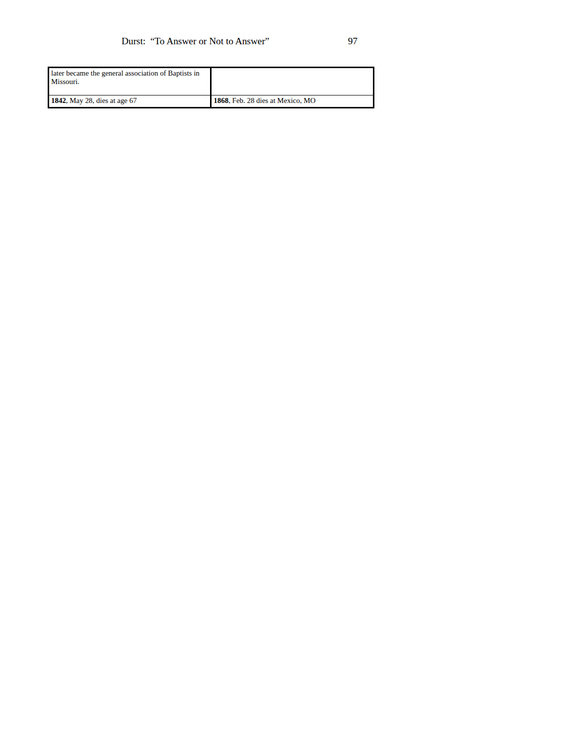Durst: “To Answer or Not to Answer”
97
| later became the general association of Baptists in Missouri. | |
| 1842 , May 28, dies at age 67 | 1868 , Feb. 28 dies at Mexico, MO |